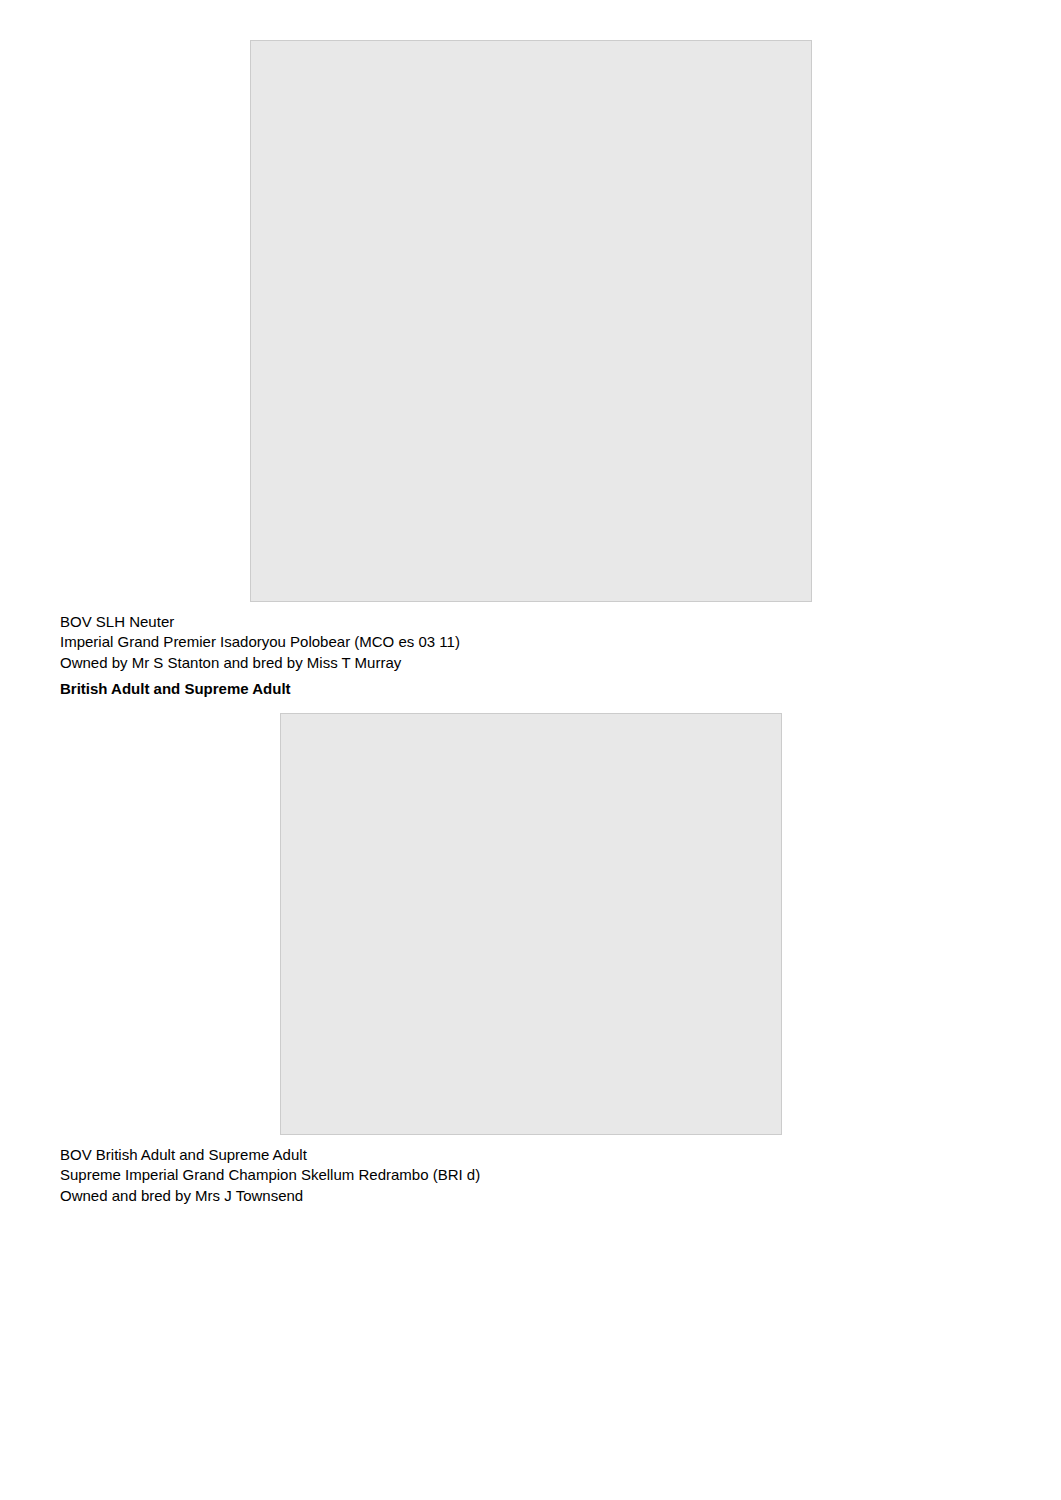BOV SLH Neuter
Imperial Grand Premier Isadoryou Polobear (MCO es 03 11)
Owned by Mr S Stanton and bred by Miss T Murray
British Adult and Supreme Adult
BOV British Adult and Supreme Adult
Supreme Imperial Grand Champion Skellum Redrambo (BRI d)
Owned and bred by Mrs J Townsend